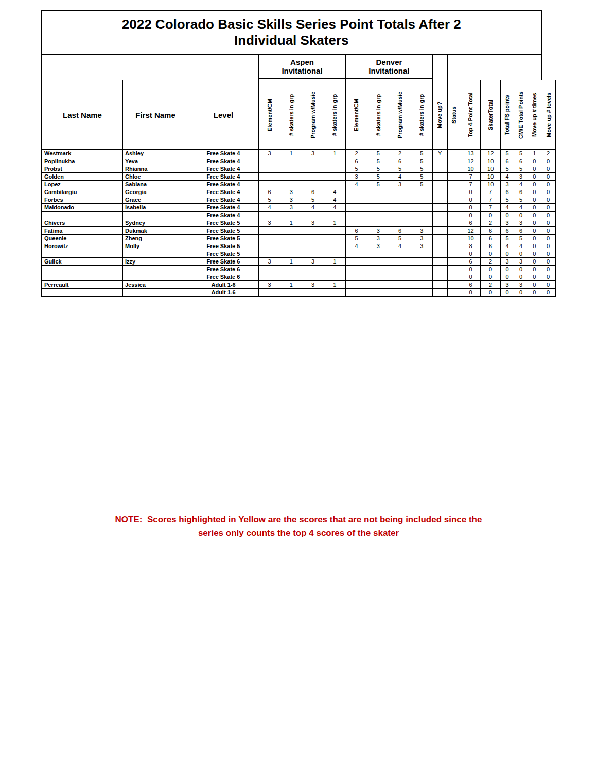| 2022 Colorado Basic Skills Series Point Totals After 2 Individual Skaters |
| | Aspen Invitational | Denver Invitational | | |
| Last Name | First Name | Level | Element/CM | # skaters in grp | Program w/Music | # skaters in grp | Element/CM | # skaters in grp | Program w/Music | # skaters in grp | Move up? | Status | Top 4 Point Total | SkaterTotal | Total FS points | CM/E Total Points | Move up # times | Move up # levels |
| Westmark | Ashley | Free Skate 4 | 3 | 1 | 3 | 1 | 2 | 5 | 2 | 5 | Y | | 13 | 12 | 5 | 5 | 1 | 2 |
| Popilnukha | Yeva | Free Skate 4 | | | | | 6 | 5 | 6 | 5 | | | 12 | 10 | 6 | 6 | 0 | 0 |
| Probst | Rhianna | Free Skate 4 | | | | | 5 | 5 | 5 | 5 | | | 10 | 10 | 5 | 5 | 0 | 0 |
| Golden | Chloe | Free Skate 4 | | | | | 3 | 5 | 4 | 5 | | | 7 | 10 | 4 | 3 | 0 | 0 |
| Lopez | Sabiana | Free Skate 4 | | | | | 4 | 5 | 3 | 5 | | | 7 | 10 | 3 | 4 | 0 | 0 |
| Cambilargiu | Georgia | Free Skate 4 | 6 | 3 | 6 | 4 | | | | | | | 0 | 7 | 6 | 6 | 0 | 0 |
| Forbes | Grace | Free Skate 4 | 5 | 3 | 5 | 4 | | | | | | | 0 | 7 | 5 | 5 | 0 | 0 |
| Maldonado | Isabella | Free Skate 4 | 4 | 3 | 4 | 4 | | | | | | | 0 | 7 | 4 | 4 | 0 | 0 |
| | | Free Skate 4 | | | | | | | | | | | 0 | 0 | 0 | 0 | 0 | 0 |
| Chivers | Sydney | Free Skate 5 | 3 | 1 | 3 | 1 | | | | | | | 6 | 2 | 3 | 3 | 0 | 0 |
| Fatima | Dukmak | Free Skate 5 | | | | | 6 | 3 | 6 | 3 | | | 12 | 6 | 6 | 6 | 0 | 0 |
| Queenie | Zheng | Free Skate 5 | | | | | 5 | 3 | 5 | 3 | | | 10 | 6 | 5 | 5 | 0 | 0 |
| Horowitz | Molly | Free Skate 5 | | | | | 4 | 3 | 4 | 3 | | | 8 | 6 | 4 | 4 | 0 | 0 |
| | | Free Skate 5 | | | | | | | | | | | 0 | 0 | 0 | 0 | 0 | 0 |
| Gulick | Izzy | Free Skate 6 | 3 | 1 | 3 | 1 | | | | | | | 6 | 2 | 3 | 3 | 0 | 0 |
| | | Free Skate 6 | | | | | | | | | | | 0 | 0 | 0 | 0 | 0 | 0 |
| | | Free Skate 6 | | | | | | | | | | | 0 | 0 | 0 | 0 | 0 | 0 |
| Perreault | Jessica | Adult 1-6 | 3 | 1 | 3 | 1 | | | | | | | 6 | 2 | 3 | 3 | 0 | 0 |
| | | Adult 1-6 | | | | | | | | | | | 0 | 0 | 0 | 0 | 0 | 0 |
NOTE: Scores highlighted in Yellow are the scores that are not being included since the
series only counts the top 4 scores of the skater